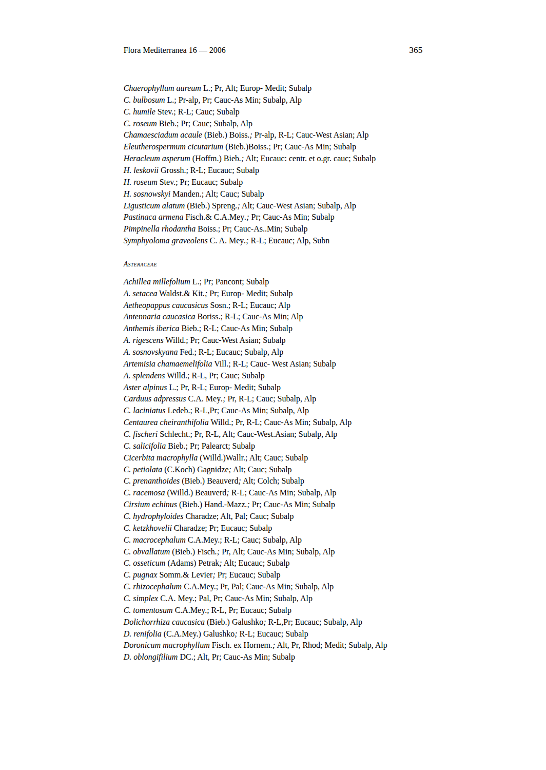Flora Mediterranea 16 — 2006 365
Chaerophyllum aureum L.; Pr, Alt; Europ- Medit; Subalp
C. bulbosum L.; Pr-alp, Pr; Cauc-As Min; Subalp, Alp
C. humile Stev.; R-L; Cauc; Subalp
C. roseum Bieb.; Pr; Cauc; Subalp, Alp
Chamaesciadum acaule (Bieb.) Boiss.; Pr-alp, R-L; Cauc-West Asian; Alp
Eleutherospermum cicutarium (Bieb.)Boiss.; Pr; Cauc-As Min; Subalp
Heracleum asperum (Hoffm.) Bieb.; Alt; Eucauc: centr. et o.gr. cauc; Subalp
H. leskovii Grossh.; R-L; Eucauc; Subalp
H. roseum Stev.; Pr; Eucauc; Subalp
H. sosnowskyi Manden.; Alt; Cauc; Subalp
Ligusticum alatum (Bieb.) Spreng.; Alt; Cauc-West Asian; Subalp, Alp
Pastinaca armena Fisch.& C.A.Mey.; Pr; Cauc-As Min; Subalp
Pimpinella rhodantha Boiss.; Pr; Cauc-As..Min; Subalp
Symphyoloma graveolens C. A. Mey.; R-L; Eucauc; Alp, Subn
Asteraceae
Achillea millefolium L.; Pr; Pancont; Subalp
A. setacea Waldst.& Kit.; Pr; Europ- Medit; Subalp
Aetheopappus caucasicus Sosn.; R-L; Eucauc; Alp
Antennaria caucasica Boriss.; R-L; Cauc-As Min; Alp
Anthemis iberica Bieb.; R-L; Cauc-As Min; Subalp
A. rigescens Willd.; Pr; Cauc-West Asian; Subalp
A. sosnovskyana Fed.; R-L; Eucauc; Subalp, Alp
Artemisia chamaemelifolia Vill.; R-L; Cauc- West Asian; Subalp
A. splendens Willd.; R-L, Pr; Cauc; Subalp
Aster alpinus L.; Pr, R-L; Europ- Medit; Subalp
Carduus adpressus C.A. Mey.; Pr, R-L; Cauc; Subalp, Alp
C. laciniatus Ledeb.; R-L,Pr; Cauc-As Min; Subalp, Alp
Centaurea cheiranthifolia Willd.; Pr, R-L; Cauc-As Min; Subalp, Alp
C. fischeri Schlecht.; Pr, R-L, Alt; Cauc-West.Asian; Subalp, Alp
C. salicifolia Bieb.; Pr; Palearct; Subalp
Cicerbita macrophylla (Willd.)Wallr.; Alt; Cauc; Subalp
C. petiolata (C.Koch) Gagnidze; Alt; Cauc; Subalp
C. prenanthoides (Bieb.) Beauverd; Alt; Colch; Subalp
C. racemosa (Willd.) Beauverd; R-L; Cauc-As Min; Subalp, Alp
Cirsium echinus (Bieb.) Hand.-Mazz.; Pr; Cauc-As Min; Subalp
C. hydrophyloides Charadze; Alt, Pal; Cauc; Subalp
C. ketzkhovelii Charadze; Pr; Eucauc; Subalp
C. macrocephalum C.A.Mey.; R-L; Cauc; Subalp, Alp
C. obvallatum (Bieb.) Fisch.; Pr, Alt; Cauc-As Min; Subalp, Alp
C. osseticum (Adams) Petrak; Alt; Eucauc; Subalp
C. pugnax Somm.& Levier; Pr; Eucauc; Subalp
C. rhizocephalum C.A.Mey.; Pr, Pal; Cauc-As Min; Subalp, Alp
C. simplex C.A. Mey.; Pal, Pr; Cauc-As Min; Subalp, Alp
C. tomentosum C.A.Mey.; R-L, Pr; Eucauc; Subalp
Dolichorrhiza caucasica (Bieb.) Galushko; R-L,Pr; Eucauc; Subalp, Alp
D. renifolia (C.A.Mey.) Galushko; R-L; Eucauc; Subalp
Doronicum macrophyllum Fisch. ex Hornem.; Alt, Pr, Rhod; Medit; Subalp, Alp
D. oblongifilium DC.; Alt, Pr; Cauc-As Min; Subalp